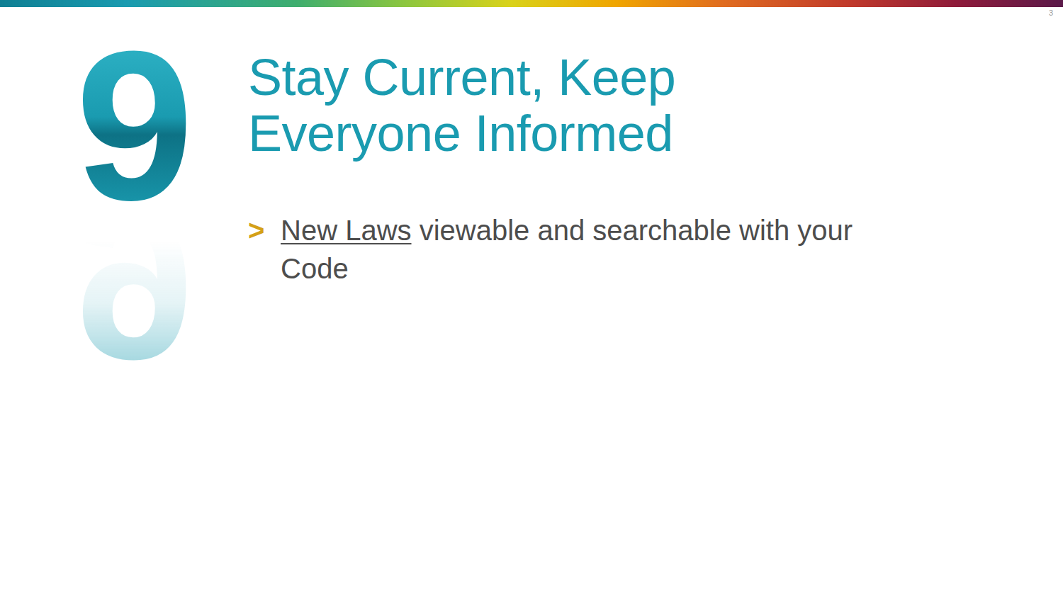3
9 9
Stay Current, Keep
Everyone Informed
New Laws viewable and searchable with your Code